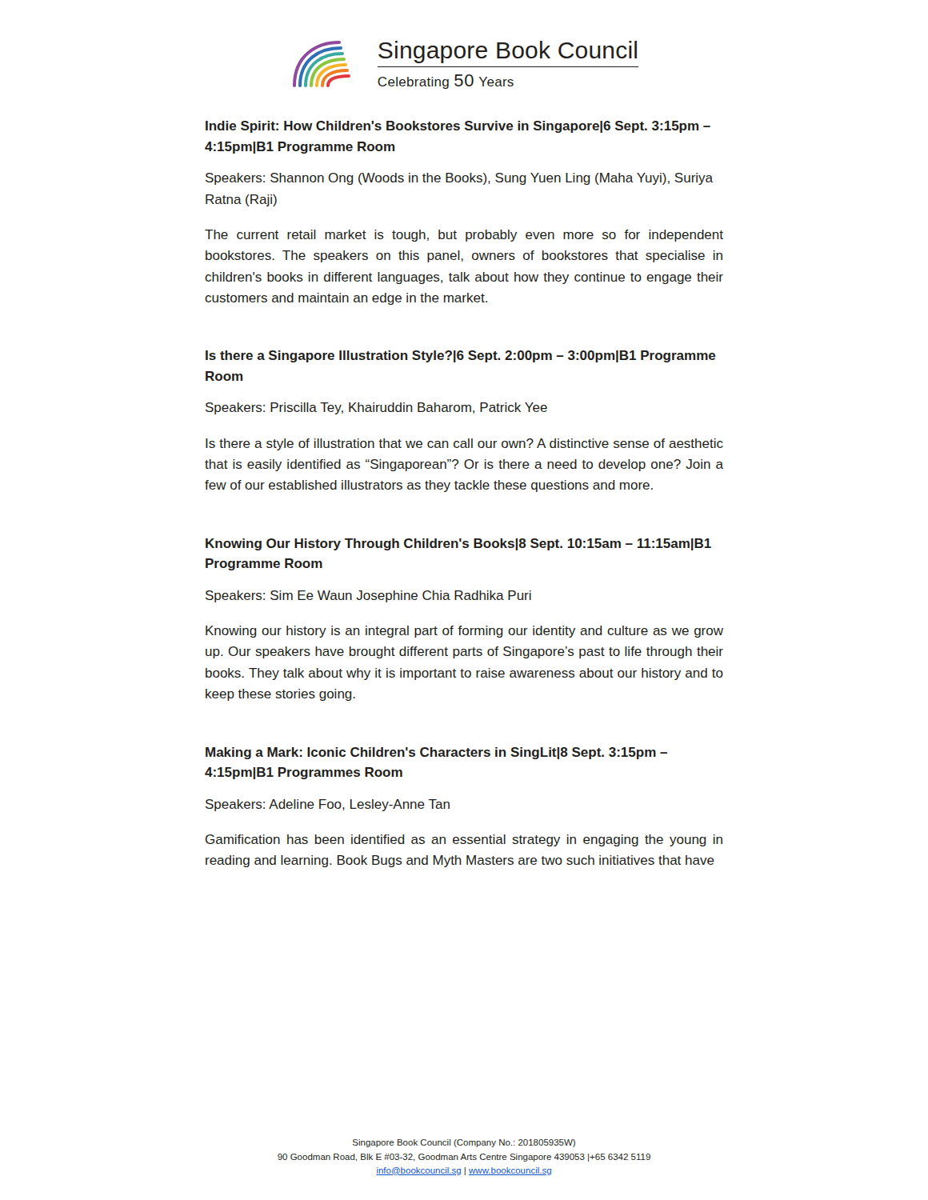Singapore Book Council
Celebrating 50 Years
Indie Spirit: How Children's Bookstores Survive in Singapore|6 Sept. 3:15pm – 4:15pm|B1 Programme Room
Speakers: Shannon Ong (Woods in the Books), Sung Yuen Ling (Maha Yuyi), Suriya Ratna (Raji)
The current retail market is tough, but probably even more so for independent bookstores. The speakers on this panel, owners of bookstores that specialise in children's books in different languages, talk about how they continue to engage their customers and maintain an edge in the market.
Is there a Singapore Illustration Style?|6 Sept. 2:00pm – 3:00pm|B1 Programme Room
Speakers: Priscilla Tey, Khairuddin Baharom, Patrick Yee
Is there a style of illustration that we can call our own? A distinctive sense of aesthetic that is easily identified as “Singaporean”? Or is there a need to develop one? Join a few of our established illustrators as they tackle these questions and more.
Knowing Our History Through Children's Books|8 Sept. 10:15am – 11:15am|B1 Programme Room
Speakers: Sim Ee Waun Josephine Chia Radhika Puri
Knowing our history is an integral part of forming our identity and culture as we grow up. Our speakers have brought different parts of Singapore’s past to life through their books. They talk about why it is important to raise awareness about our history and to keep these stories going.
Making a Mark: Iconic Children's Characters in SingLit|8 Sept. 3:15pm – 4:15pm|B1 Programmes Room
Speakers: Adeline Foo, Lesley-Anne Tan
Gamification has been identified as an essential strategy in engaging the young in reading and learning. Book Bugs and Myth Masters are two such initiatives that have
Singapore Book Council (Company No.: 201805935W)
90 Goodman Road, Blk E #03-32, Goodman Arts Centre Singapore 439053 |+65 6342 5119
info@bookcouncil.sg | www.bookcouncil.sg